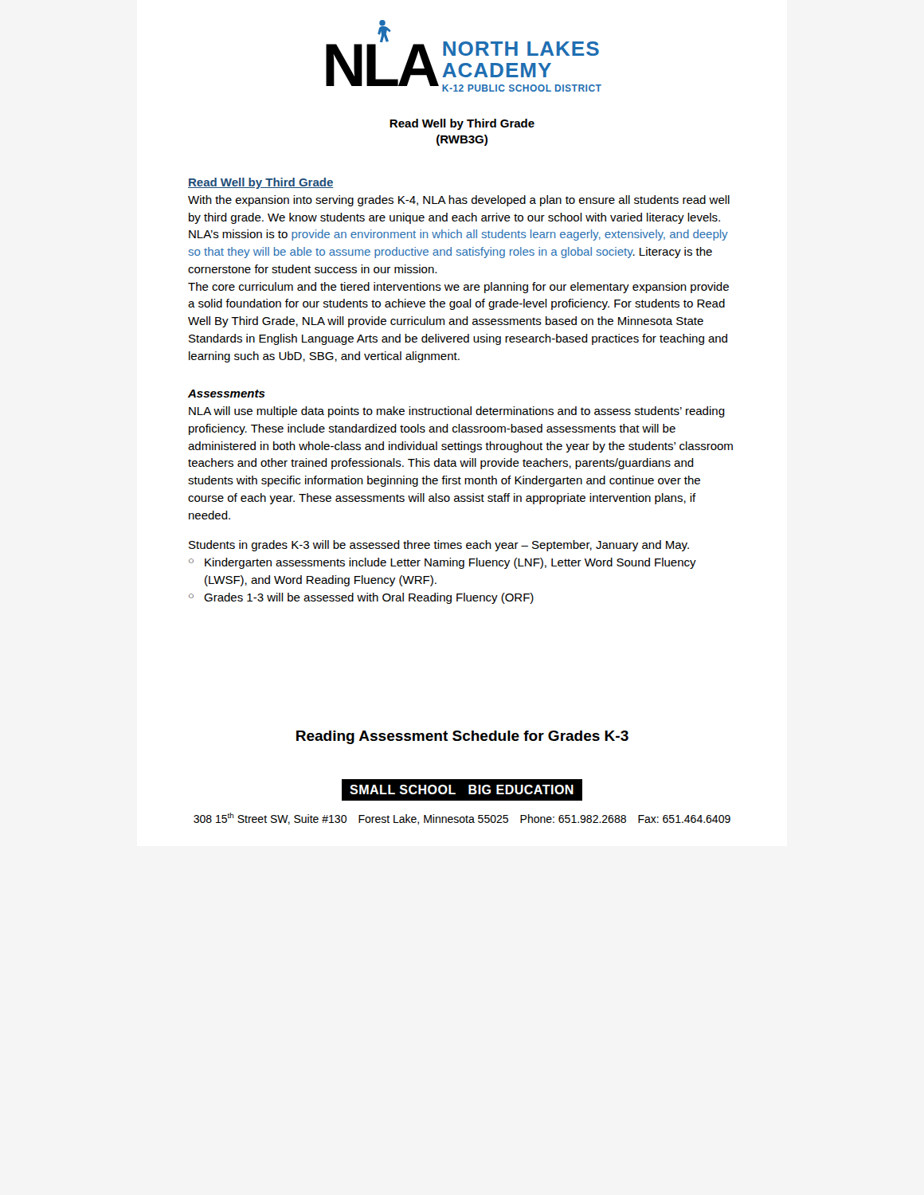NLA NORTH LAKES ACADEMY K-12 PUBLIC SCHOOL DISTRICT
Read Well by Third Grade (RWB3G)
Read Well by Third Grade
With the expansion into serving grades K-4, NLA has developed a plan to ensure all students read well by third grade. We know students are unique and each arrive to our school with varied literacy levels. NLA’s mission is to provide an environment in which all students learn eagerly, extensively, and deeply so that they will be able to assume productive and satisfying roles in a global society. Literacy is the cornerstone for student success in our mission.
The core curriculum and the tiered interventions we are planning for our elementary expansion provide a solid foundation for our students to achieve the goal of grade-level proficiency. For students to Read Well By Third Grade, NLA will provide curriculum and assessments based on the Minnesota State Standards in English Language Arts and be delivered using research-based practices for teaching and learning such as UbD, SBG, and vertical alignment.
Assessments
NLA will use multiple data points to make instructional determinations and to assess students’ reading proficiency. These include standardized tools and classroom-based assessments that will be administered in both whole-class and individual settings throughout the year by the students’ classroom teachers and other trained professionals. This data will provide teachers, parents/guardians and students with specific information beginning the first month of Kindergarten and continue over the course of each year. These assessments will also assist staff in appropriate intervention plans, if needed.
Students in grades K-3 will be assessed three times each year – September, January and May.
Kindergarten assessments include Letter Naming Fluency (LNF), Letter Word Sound Fluency (LWSF), and Word Reading Fluency (WRF).
Grades 1-3 will be assessed with Oral Reading Fluency (ORF)
Reading Assessment Schedule for Grades K-3
SMALL SCHOOL BIG EDUCATION
308 15th Street SW, Suite #130 Forest Lake, Minnesota 55025 Phone: 651.982.2688 Fax: 651.464.6409